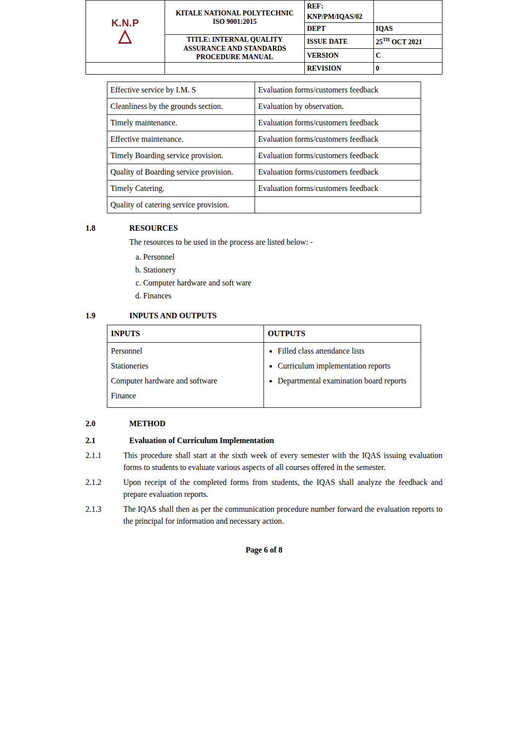| K.N.P △ | KITALE NATIONAL POLYTECHNIC ISO 9001:2015 | REF: KNP/PM/IQAS/02 | |
| DEPT | IQAS |
| TITLE: INTERNAL QUALITY ASSURANCE AND STANDARDS PROCEDURE MANUAL | ISSUE DATE | 25 TH OCT 2021 |
| VERSION | C |
| | | REVISION | 0 |
| Effective service by I.M. S | Evaluation forms/customers feedback |
| Cleanliness by the grounds section. | Evaluation by observation. |
| Timely maintenance. | Evaluation forms/customers feedback |
| Effective maintenance. | Evaluation forms/customers feedback |
| Timely Boarding service provision. | Evaluation forms/customers feedback |
| Quality of Boarding service provision. | Evaluation forms/customers feedback |
| Timely Catering. | Evaluation forms/customers feedback |
| Quality of catering service provision. | |
1.8
RESOURCES
The resources to be used in the process are listed below: -
Personnel
Stationery
Computer hardware and soft ware
Finances
1.9
INPUTS AND OUTPUTS
| INPUTS | OUTPUTS |
| --- | --- |
| Personnel Stationeries Computer hardware and software Finance | Filled class attendance lists Curriculum implementation reports Departmental examination board reports |
2.0
METHOD
2.1
Evaluation of Curriculum Implementation
2.1.1
This procedure shall start at the sixth week of every semester with the IQAS issuing evaluation forms to students to evaluate various aspects of all courses offered in the semester.
2.1.2
Upon receipt of the completed forms from students, the IQAS shall analyze the feedback and prepare evaluation reports.
2.1.3
The IQAS shall then as per the communication procedure number forward the evaluation reports to the principal for information and necessary action.
Page 6 of 8